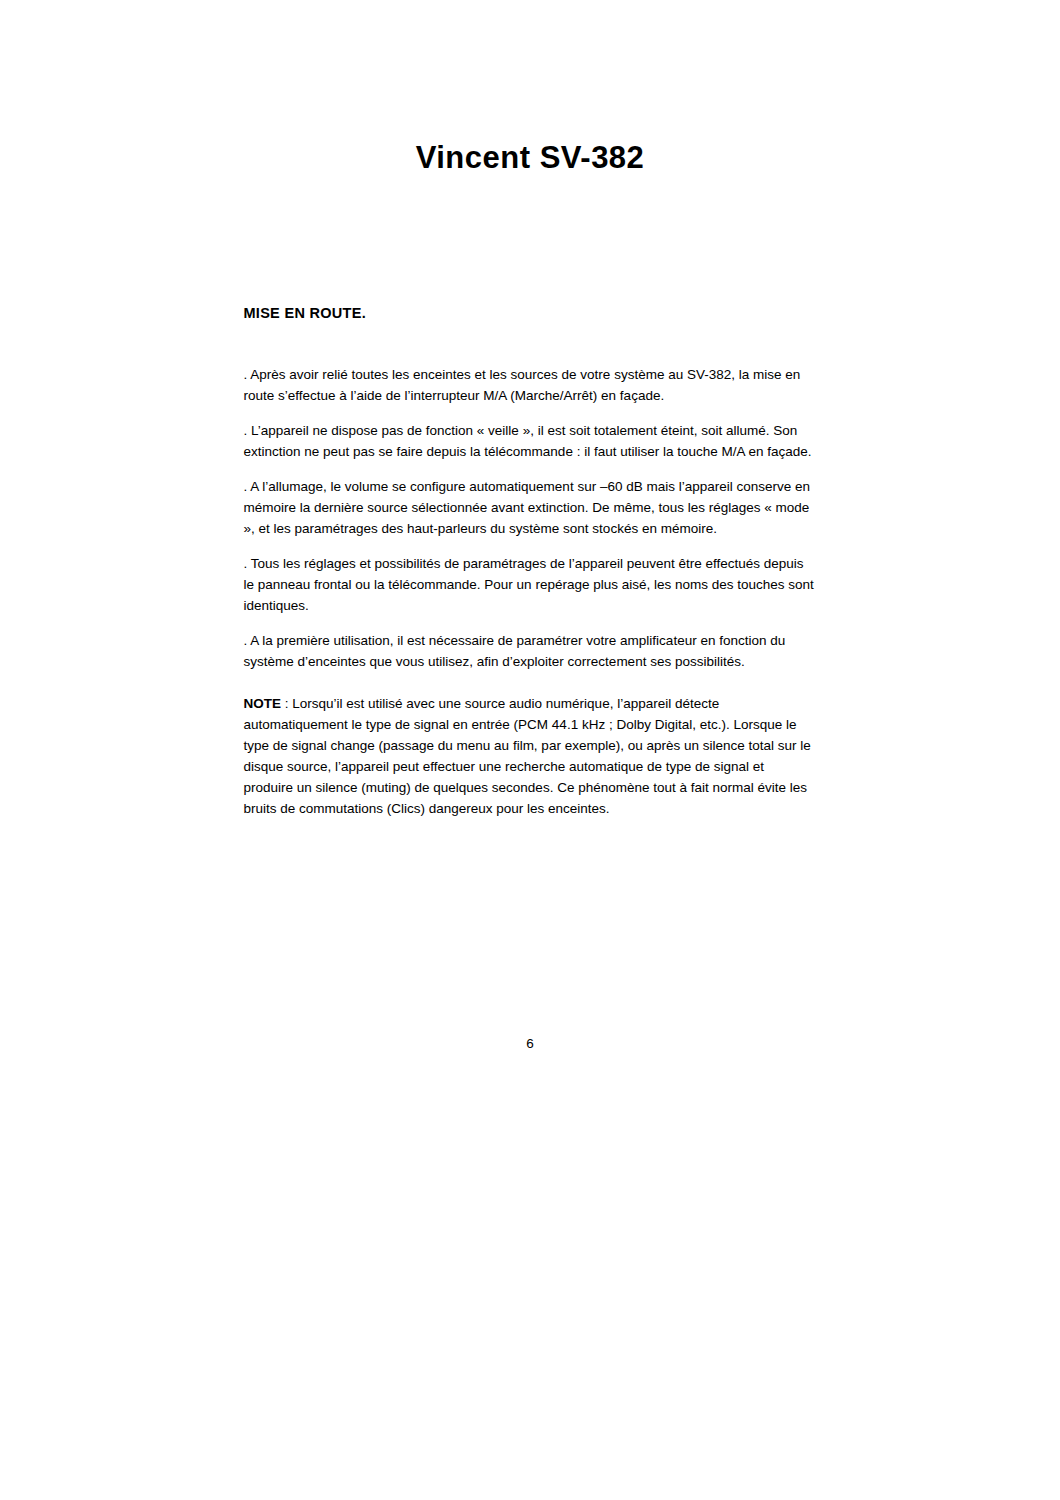Vincent SV-382
MISE EN ROUTE.
. Après avoir relié toutes les enceintes et les sources de votre système au SV-382, la mise en route s’effectue à l’aide de l’interrupteur M/A (Marche/Arrêt) en façade.
. L’appareil ne dispose pas de fonction « veille », il est soit totalement éteint, soit allumé. Son extinction ne peut pas se faire depuis la télécommande : il faut utiliser la touche M/A en façade.
. A l’allumage, le volume se configure automatiquement sur –60 dB mais l’appareil conserve en mémoire la dernière source sélectionnée avant extinction. De même, tous les réglages « mode », et les paramétrages des haut-parleurs du système sont stockés en mémoire.
. Tous les réglages et possibilités de paramétrages de l’appareil peuvent être effectués depuis le panneau frontal ou la télécommande. Pour un repérage plus aisé, les noms des touches sont identiques.
. A la première utilisation, il est nécessaire de paramétrer votre amplificateur en fonction du système d’enceintes que vous utilisez, afin d’exploiter correctement ses possibilités.
NOTE : Lorsqu’il est utilisé avec une source audio numérique, l’appareil détecte automatiquement le type de signal en entrée (PCM 44.1 kHz ; Dolby Digital, etc.). Lorsque le type de signal change (passage du menu au film, par exemple), ou après un silence total sur le disque source, l’appareil peut effectuer une recherche automatique de type de signal et produire un silence (muting) de quelques secondes. Ce phénomène tout à fait normal évite les bruits de commutations (Clics) dangereux pour les enceintes.
6